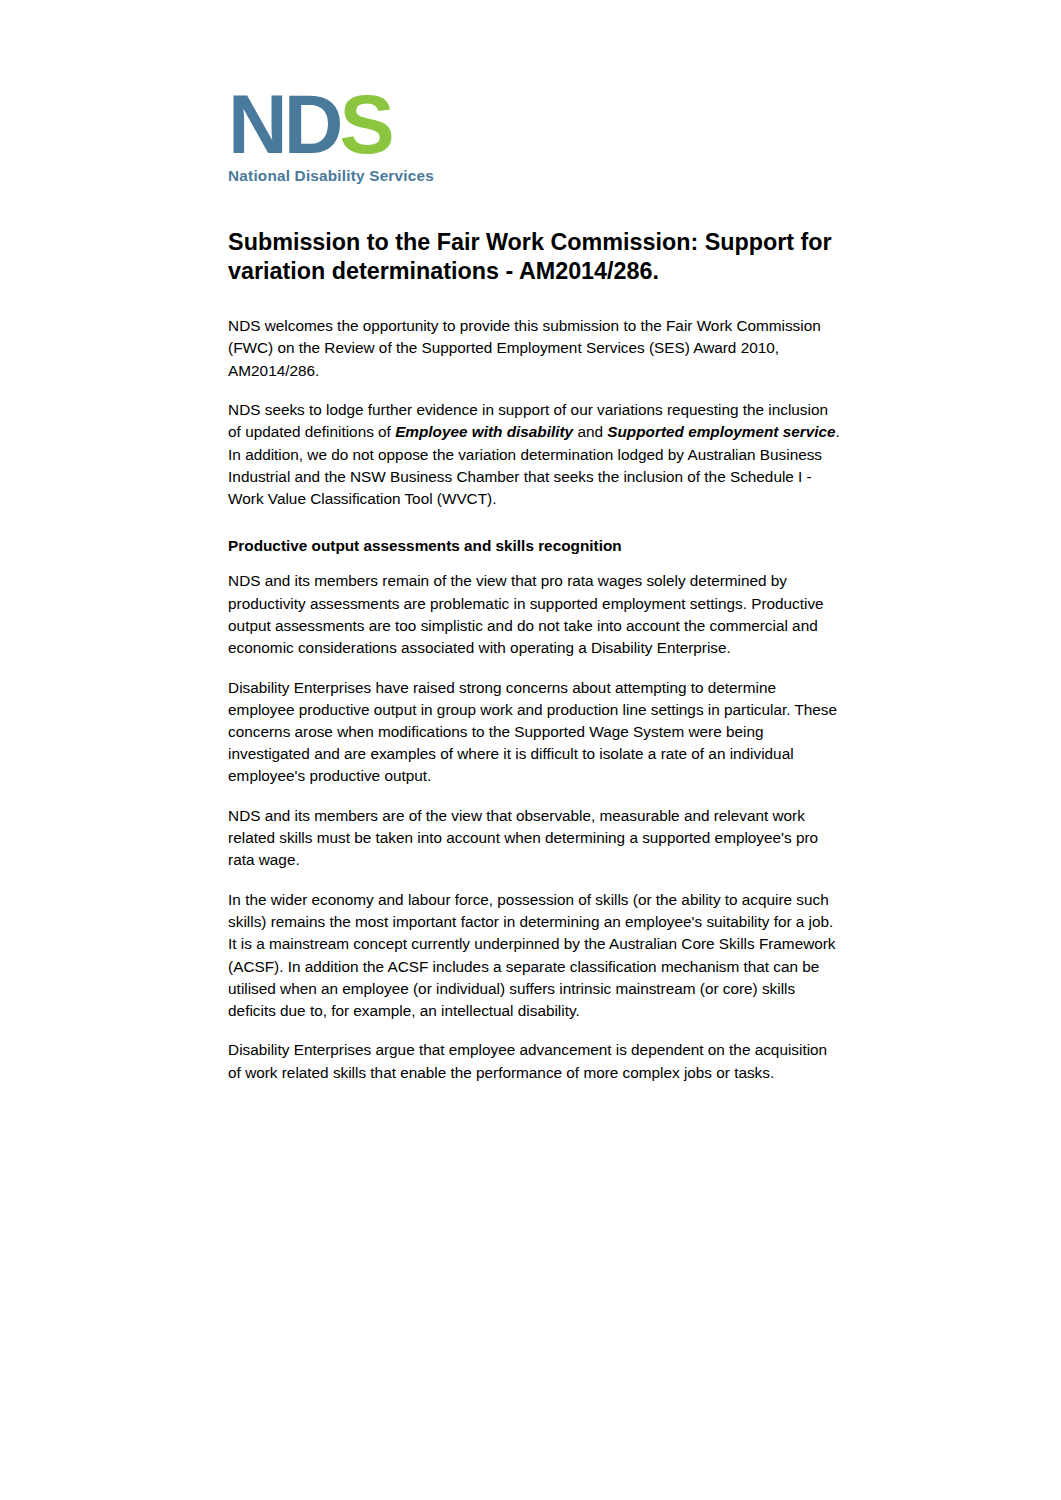ND S
National Disability Services
Submission to the Fair Work Commission: Support for variation determinations - AM2014/286.
NDS welcomes the opportunity to provide this submission to the Fair Work Commission (FWC) on the Review of the Supported Employment Services (SES) Award 2010, AM2014/286.
NDS seeks to lodge further evidence in support of our variations requesting the inclusion of updated definitions of Employee with disability and Supported employment service. In addition, we do not oppose the variation determination lodged by Australian Business Industrial and the NSW Business Chamber that seeks the inclusion of the Schedule I - Work Value Classification Tool (WVCT).
Productive output assessments and skills recognition
NDS and its members remain of the view that pro rata wages solely determined by productivity assessments are problematic in supported employment settings. Productive output assessments are too simplistic and do not take into account the commercial and economic considerations associated with operating a Disability Enterprise.
Disability Enterprises have raised strong concerns about attempting to determine employee productive output in group work and production line settings in particular. These concerns arose when modifications to the Supported Wage System were being investigated and are examples of where it is difficult to isolate a rate of an individual employee's productive output.
NDS and its members are of the view that observable, measurable and relevant work related skills must be taken into account when determining a supported employee's pro rata wage.
In the wider economy and labour force, possession of skills (or the ability to acquire such skills) remains the most important factor in determining an employee's suitability for a job. It is a mainstream concept currently underpinned by the Australian Core Skills Framework (ACSF). In addition the ACSF includes a separate classification mechanism that can be utilised when an employee (or individual) suffers intrinsic mainstream (or core) skills deficits due to, for example, an intellectual disability.
Disability Enterprises argue that employee advancement is dependent on the acquisition of work related skills that enable the performance of more complex jobs or tasks.